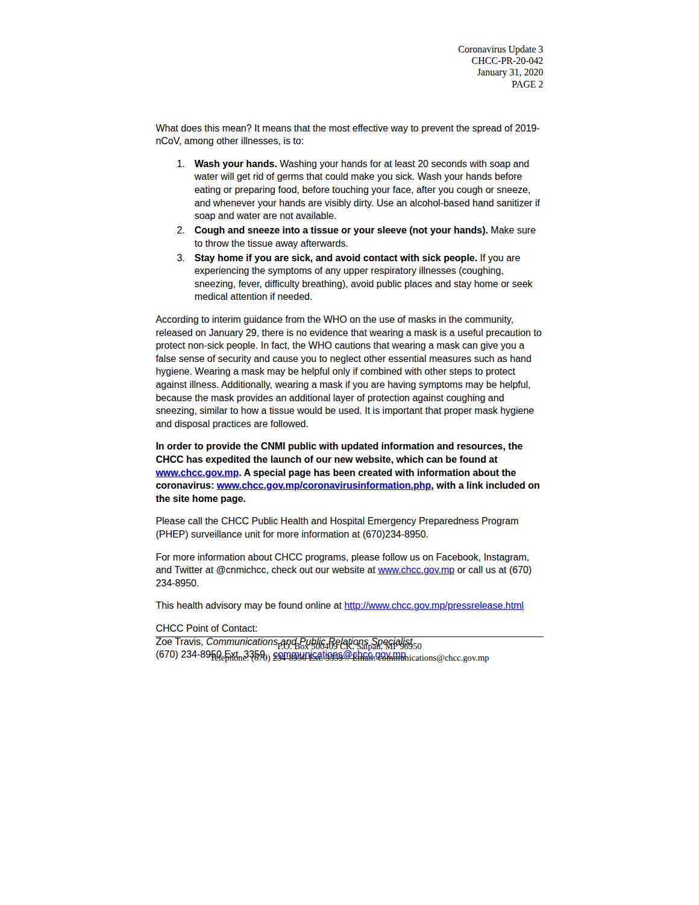Coronavirus Update 3
CHCC-PR-20-042
January 31, 2020
PAGE 2
What does this mean? It means that the most effective way to prevent the spread of 2019-nCoV, among other illnesses, is to:
Wash your hands. Washing your hands for at least 20 seconds with soap and water will get rid of germs that could make you sick. Wash your hands before eating or preparing food, before touching your face, after you cough or sneeze, and whenever your hands are visibly dirty. Use an alcohol-based hand sanitizer if soap and water are not available.
Cough and sneeze into a tissue or your sleeve (not your hands). Make sure to throw the tissue away afterwards.
Stay home if you are sick, and avoid contact with sick people. If you are experiencing the symptoms of any upper respiratory illnesses (coughing, sneezing, fever, difficulty breathing), avoid public places and stay home or seek medical attention if needed.
According to interim guidance from the WHO on the use of masks in the community, released on January 29, there is no evidence that wearing a mask is a useful precaution to protect non-sick people. In fact, the WHO cautions that wearing a mask can give you a false sense of security and cause you to neglect other essential measures such as hand hygiene. Wearing a mask may be helpful only if combined with other steps to protect against illness. Additionally, wearing a mask if you are having symptoms may be helpful, because the mask provides an additional layer of protection against coughing and sneezing, similar to how a tissue would be used. It is important that proper mask hygiene and disposal practices are followed.
In order to provide the CNMI public with updated information and resources, the CHCC has expedited the launch of our new website, which can be found at www.chcc.gov.mp. A special page has been created with information about the coronavirus: www.chcc.gov.mp/coronavirusinformation.php, with a link included on the site home page.
Please call the CHCC Public Health and Hospital Emergency Preparedness Program (PHEP) surveillance unit for more information at (670)234-8950.
For more information about CHCC programs, please follow us on Facebook, Instagram, and Twitter at @cnmichcc, check out our website at www.chcc.gov.mp or call us at (670) 234-8950.
This health advisory may be found online at http://www.chcc.gov.mp/pressrelease.html
CHCC Point of Contact:
Zoe Travis, Communications and Public Relations Specialist
(670) 234-8950 Ext. 3359, communications@chcc.gov.mp
P.O. Box 500409 CK, Saipan, MP 96950
Telephone: (670) 234-8950 Ext. 3359 // Email: communications@chcc.gov.mp